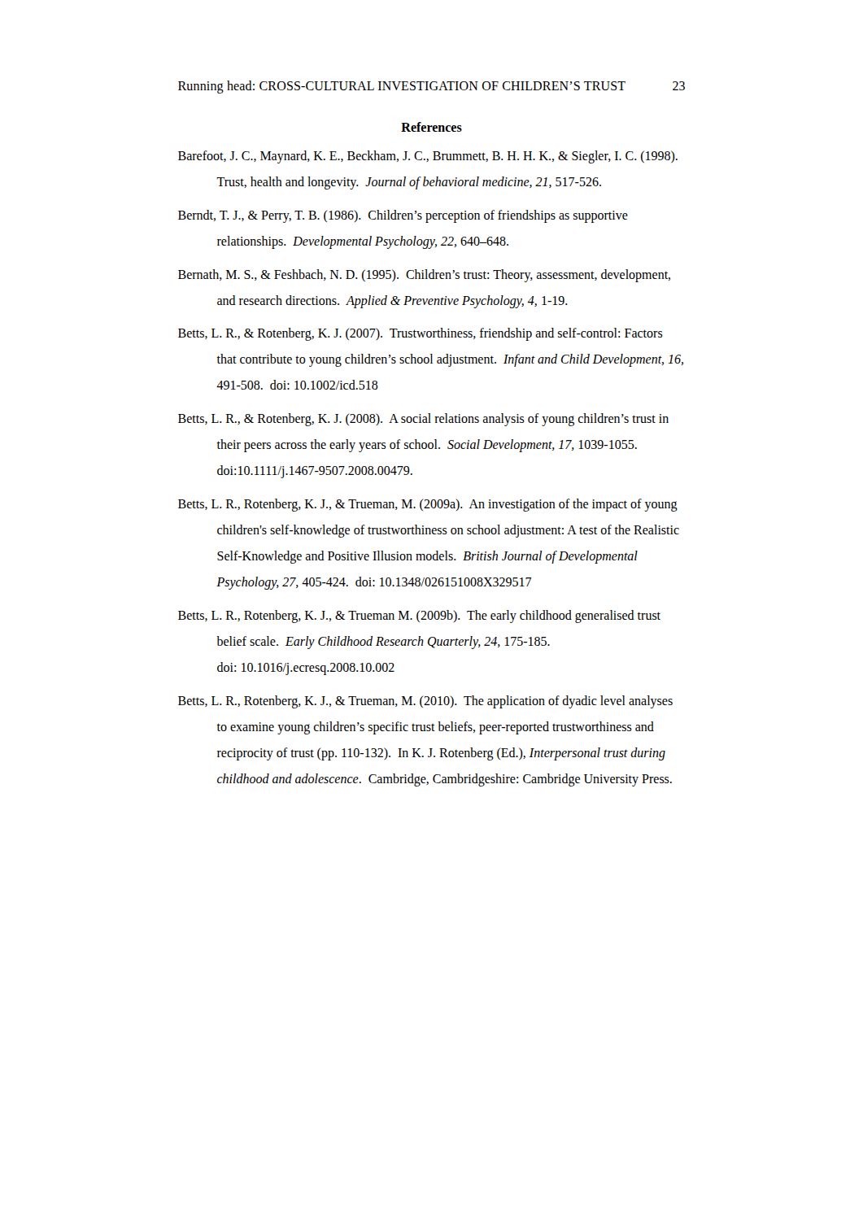Running head: CROSS-CULTURAL INVESTIGATION OF CHILDREN’S TRUST 23
References
Barefoot, J. C., Maynard, K. E., Beckham, J. C., Brummett, B. H. H. K., & Siegler, I. C. (1998). Trust, health and longevity. Journal of behavioral medicine, 21, 517-526.
Berndt, T. J., & Perry, T. B. (1986). Children’s perception of friendships as supportive relationships. Developmental Psychology, 22, 640–648.
Bernath, M. S., & Feshbach, N. D. (1995). Children’s trust: Theory, assessment, development, and research directions. Applied & Preventive Psychology, 4, 1-19.
Betts, L. R., & Rotenberg, K. J. (2007). Trustworthiness, friendship and self-control: Factors that contribute to young children’s school adjustment. Infant and Child Development, 16, 491-508. doi: 10.1002/icd.518
Betts, L. R., & Rotenberg, K. J. (2008). A social relations analysis of young children’s trust in their peers across the early years of school. Social Development, 17, 1039-1055. doi:10.1111/j.1467-9507.2008.00479.
Betts, L. R., Rotenberg, K. J., & Trueman, M. (2009a). An investigation of the impact of young children's self-knowledge of trustworthiness on school adjustment: A test of the Realistic Self-Knowledge and Positive Illusion models. British Journal of Developmental Psychology, 27, 405-424. doi: 10.1348/026151008X329517
Betts, L. R., Rotenberg, K. J., & Trueman M. (2009b). The early childhood generalised trust belief scale. Early Childhood Research Quarterly, 24, 175-185. doi: 10.1016/j.ecresq.2008.10.002
Betts, L. R., Rotenberg, K. J., & Trueman, M. (2010). The application of dyadic level analyses to examine young children’s specific trust beliefs, peer-reported trustworthiness and reciprocity of trust (pp. 110-132). In K. J. Rotenberg (Ed.), Interpersonal trust during childhood and adolescence. Cambridge, Cambridgeshire: Cambridge University Press.